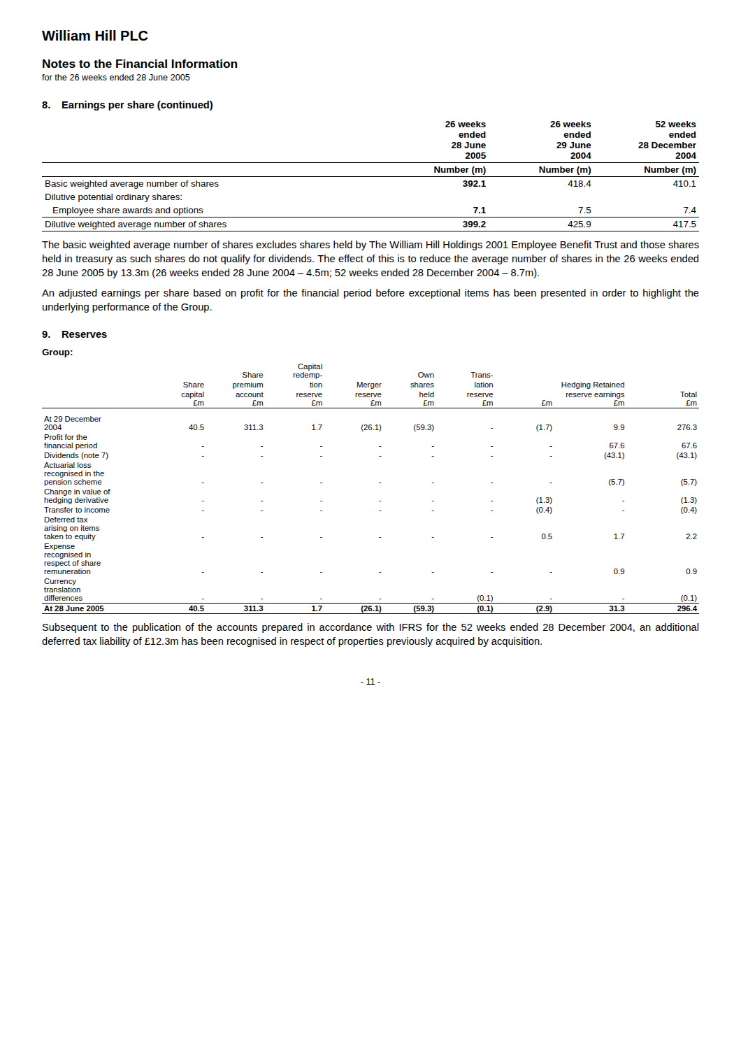William Hill PLC
Notes to the Financial Information
for the 26 weeks ended 28 June 2005
8. Earnings per share (continued)
| | 26 weeks ended 28 June 2005 | 26 weeks ended 29 June 2004 | 52 weeks ended 28 December 2004 |
| | Number (m) | Number (m) | Number (m) |
| Basic weighted average number of shares | 392.1 | 418.4 | 410.1 |
| Dilutive potential ordinary shares: | | | |
| Employee share awards and options | 7.1 | 7.5 | 7.4 |
| Dilutive weighted average number of shares | 399.2 | 425.9 | 417.5 |
The basic weighted average number of shares excludes shares held by The William Hill Holdings 2001 Employee Benefit Trust and those shares held in treasury as such shares do not qualify for dividends. The effect of this is to reduce the average number of shares in the 26 weeks ended 28 June 2005 by 13.3m (26 weeks ended 28 June 2004 – 4.5m; 52 weeks ended 28 December 2004 – 8.7m).
An adjusted earnings per share based on profit for the financial period before exceptional items has been presented in order to highlight the underlying performance of the Group.
9. Reserves
Group:
| | | Share | Capital redemp- | | Own | Trans- | | | |
| --- | --- | --- | --- | --- | --- | --- | --- | --- | --- |
| | Share | premium | tion | Merger | shares | lation | Hedging Retained | |
| | capital £m | account £m | reserve £m | reserve £m | held £m | reserve £m | £m | reserve earnings £m | Total £m |
| At 29 December 2004 | 40.5 | 311.3 | 1.7 | (26.1) | (59.3) | - | (1.7) | 9.9 | 276.3 |
| Profit for the financial period | - | - | - | - | - | - | - | 67.6 | 67.6 |
| Dividends (note 7) | - | - | - | - | - | - | - | (43.1) | (43.1) |
| Actuarial loss recognised in the pension scheme | - | - | - | - | - | - | - | (5.7) | (5.7) |
| Change in value of hedging derivative | - | - | - | - | - | - | (1.3) | - | (1.3) |
| Transfer to income | - | - | - | - | - | - | (0.4) | - | (0.4) |
| Deferred tax arising on items taken to equity | - | - | - | - | - | - | 0.5 | 1.7 | 2.2 |
| Expense recognised in respect of share remuneration | - | - | - | - | - | - | - | 0.9 | 0.9 |
| Currency translation differences | - | - | - | - | - | (0.1) | - | - | (0.1) |
| At 28 June 2005 | 40.5 | 311.3 | 1.7 | (26.1) | (59.3) | (0.1) | (2.9) | 31.3 | 296.4 |
Subsequent to the publication of the accounts prepared in accordance with IFRS for the 52 weeks ended 28 December 2004, an additional deferred tax liability of £12.3m has been recognised in respect of properties previously acquired by acquisition.
- 11 -